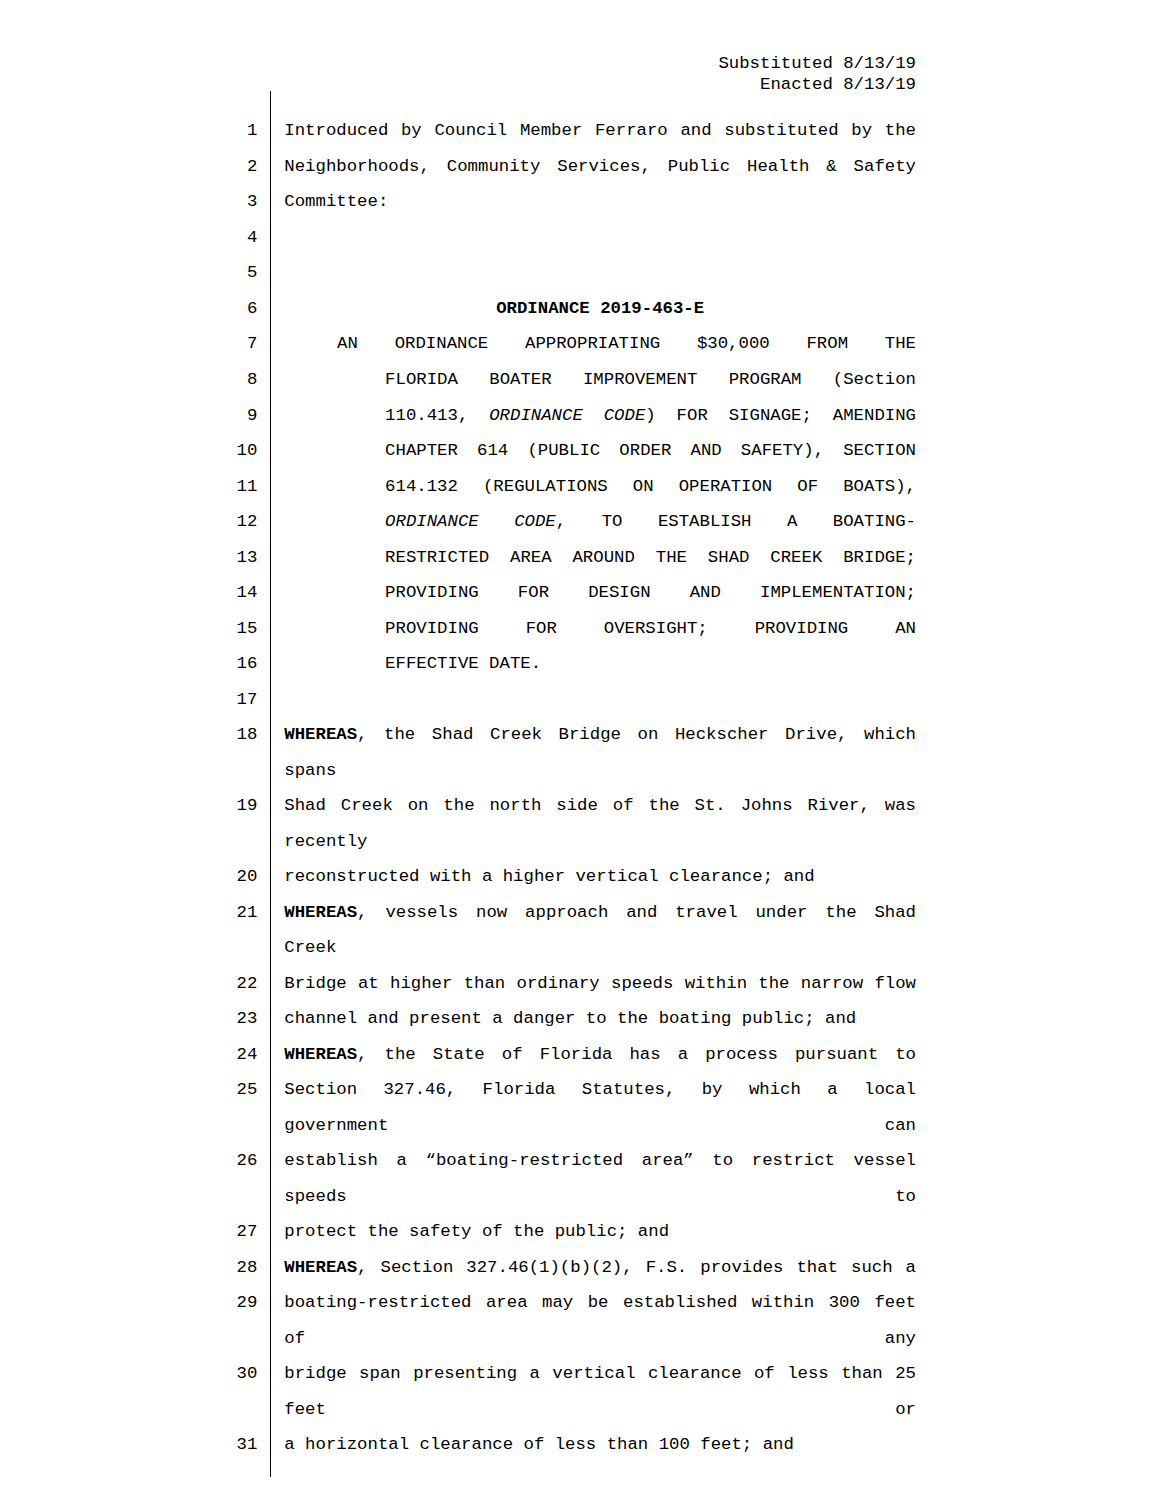Substituted 8/13/19
Enacted 8/13/19
Introduced by Council Member Ferraro and substituted by the
Neighborhoods, Community Services, Public Health & Safety
Committee:
ORDINANCE 2019-463-E
AN ORDINANCE APPROPRIATING $30,000 FROM THE
FLORIDA BOATER IMPROVEMENT PROGRAM (Section
110.413, ORDINANCE CODE) FOR SIGNAGE; AMENDING
CHAPTER 614 (PUBLIC ORDER AND SAFETY), SECTION
614.132 (REGULATIONS ON OPERATION OF BOATS),
ORDINANCE CODE, TO ESTABLISH A BOATING-
RESTRICTED AREA AROUND THE SHAD CREEK BRIDGE;
PROVIDING FOR DESIGN AND IMPLEMENTATION;
PROVIDING FOR OVERSIGHT; PROVIDING AN
EFFECTIVE DATE.
WHEREAS, the Shad Creek Bridge on Heckscher Drive, which spans
Shad Creek on the north side of the St. Johns River, was recently
reconstructed with a higher vertical clearance; and
WHEREAS, vessels now approach and travel under the Shad Creek
Bridge at higher than ordinary speeds within the narrow flow
channel and present a danger to the boating public; and
WHEREAS, the State of Florida has a process pursuant to
Section 327.46, Florida Statutes, by which a local government can
establish a “boating-restricted area” to restrict vessel speeds to
protect the safety of the public; and
WHEREAS, Section 327.46(1)(b)(2), F.S. provides that such a
boating-restricted area may be established within 300 feet of any
bridge span presenting a vertical clearance of less than 25 feet or
a horizontal clearance of less than 100 feet; and